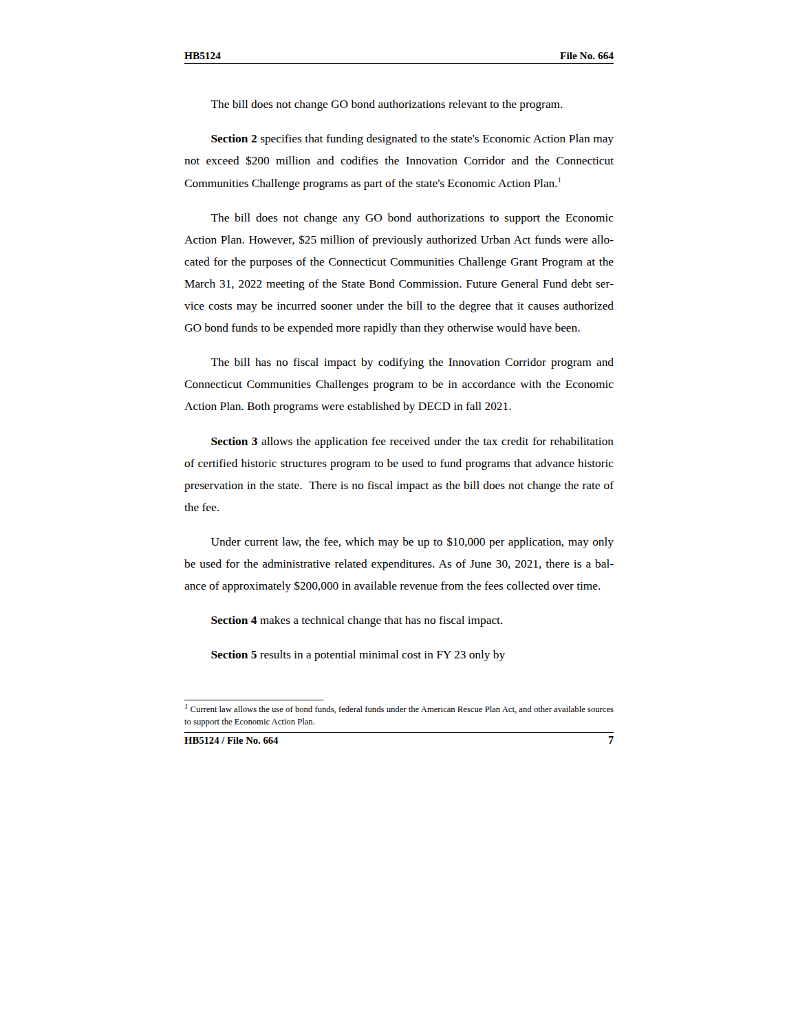HB5124 File No. 664
The bill does not change GO bond authorizations relevant to the program.
Section 2 specifies that funding designated to the state's Economic Action Plan may not exceed $200 million and codifies the Innovation Corridor and the Connecticut Communities Challenge programs as part of the state's Economic Action Plan.1
The bill does not change any GO bond authorizations to support the Economic Action Plan. However, $25 million of previously authorized Urban Act funds were allocated for the purposes of the Connecticut Communities Challenge Grant Program at the March 31, 2022 meeting of the State Bond Commission. Future General Fund debt service costs may be incurred sooner under the bill to the degree that it causes authorized GO bond funds to be expended more rapidly than they otherwise would have been.
The bill has no fiscal impact by codifying the Innovation Corridor program and Connecticut Communities Challenges program to be in accordance with the Economic Action Plan. Both programs were established by DECD in fall 2021.
Section 3 allows the application fee received under the tax credit for rehabilitation of certified historic structures program to be used to fund programs that advance historic preservation in the state. There is no fiscal impact as the bill does not change the rate of the fee.
Under current law, the fee, which may be up to $10,000 per application, may only be used for the administrative related expenditures. As of June 30, 2021, there is a balance of approximately $200,000 in available revenue from the fees collected over time.
Section 4 makes a technical change that has no fiscal impact.
Section 5 results in a potential minimal cost in FY 23 only by
1 Current law allows the use of bond funds, federal funds under the American Rescue Plan Act, and other available sources to support the Economic Action Plan.
HB5124 / File No. 664 7